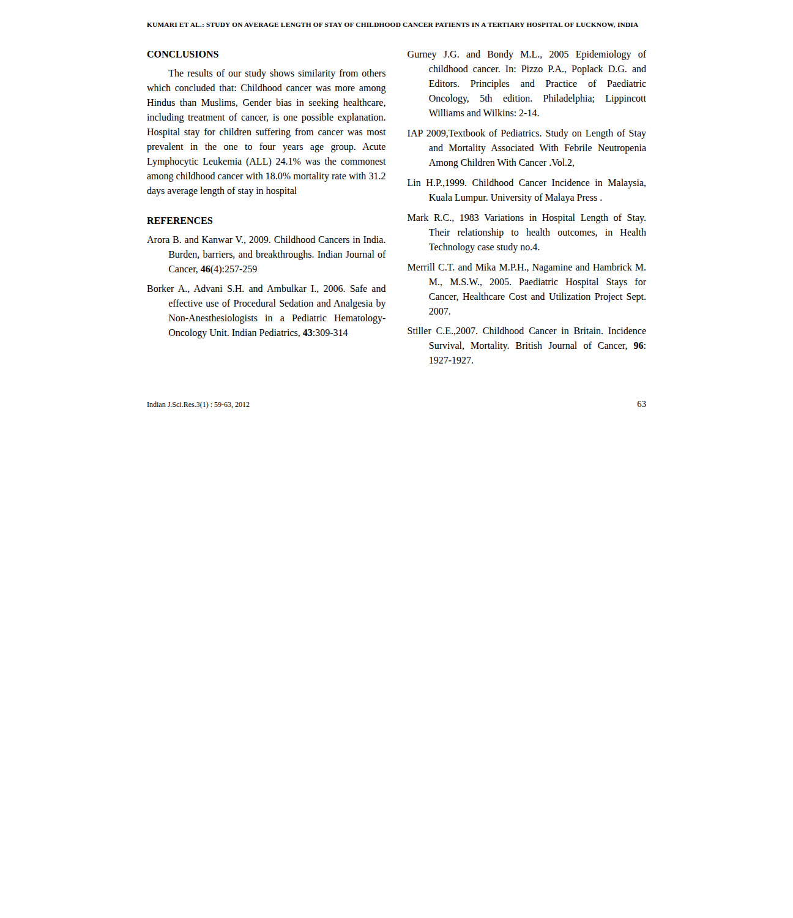Kumari et al.: Study on Average Length of Stay of Childhood Cancer Patients in a Tertiary Hospital of Lucknow, India
Conclusions
The results of our study shows similarity from others which concluded that: Childhood cancer was more among Hindus than Muslims, Gender bias in seeking healthcare, including treatment of cancer, is one possible explanation. Hospital stay for children suffering from cancer was most prevalent in the one to four years age group. Acute Lymphocytic Leukemia (ALL) 24.1% was the commonest among childhood cancer with 18.0% mortality rate with 31.2 days average length of stay in hospital
References
Arora B. and Kanwar V., 2009. Childhood Cancers in India. Burden, barriers, and breakthroughs. Indian Journal of Cancer, 46(4):257-259
Borker A., Advani S.H. and Ambulkar I., 2006. Safe and effective use of Procedural Sedation and Analgesia by Non-Anesthesiologists in a Pediatric Hematology-Oncology Unit. Indian Pediatrics, 43:309-314
Gurney J.G. and Bondy M.L., 2005 Epidemiology of childhood cancer. In: Pizzo P.A., Poplack D.G. and Editors. Principles and Practice of Paediatric Oncology, 5th edition. Philadelphia; Lippincott Williams and Wilkins: 2-14.
IAP 2009,Textbook of Pediatrics. Study on Length of Stay and Mortality Associated With Febrile Neutropenia Among Children With Cancer .Vol.2,
Lin H.P.,1999. Childhood Cancer Incidence in Malaysia, Kuala Lumpur. University of Malaya Press .
Mark R.C., 1983 Variations in Hospital Length of Stay. Their relationship to health outcomes, in Health Technology case study no.4.
Merrill C.T. and Mika M.P.H., Nagamine and Hambrick M. M., M.S.W., 2005. Paediatric Hospital Stays for Cancer, Healthcare Cost and Utilization Project Sept. 2007.
Stiller C.E.,2007. Childhood Cancer in Britain. Incidence Survival, Mortality. British Journal of Cancer, 96: 1927-1927.
Indian J.Sci.Res.3(1) : 59-63, 2012 63